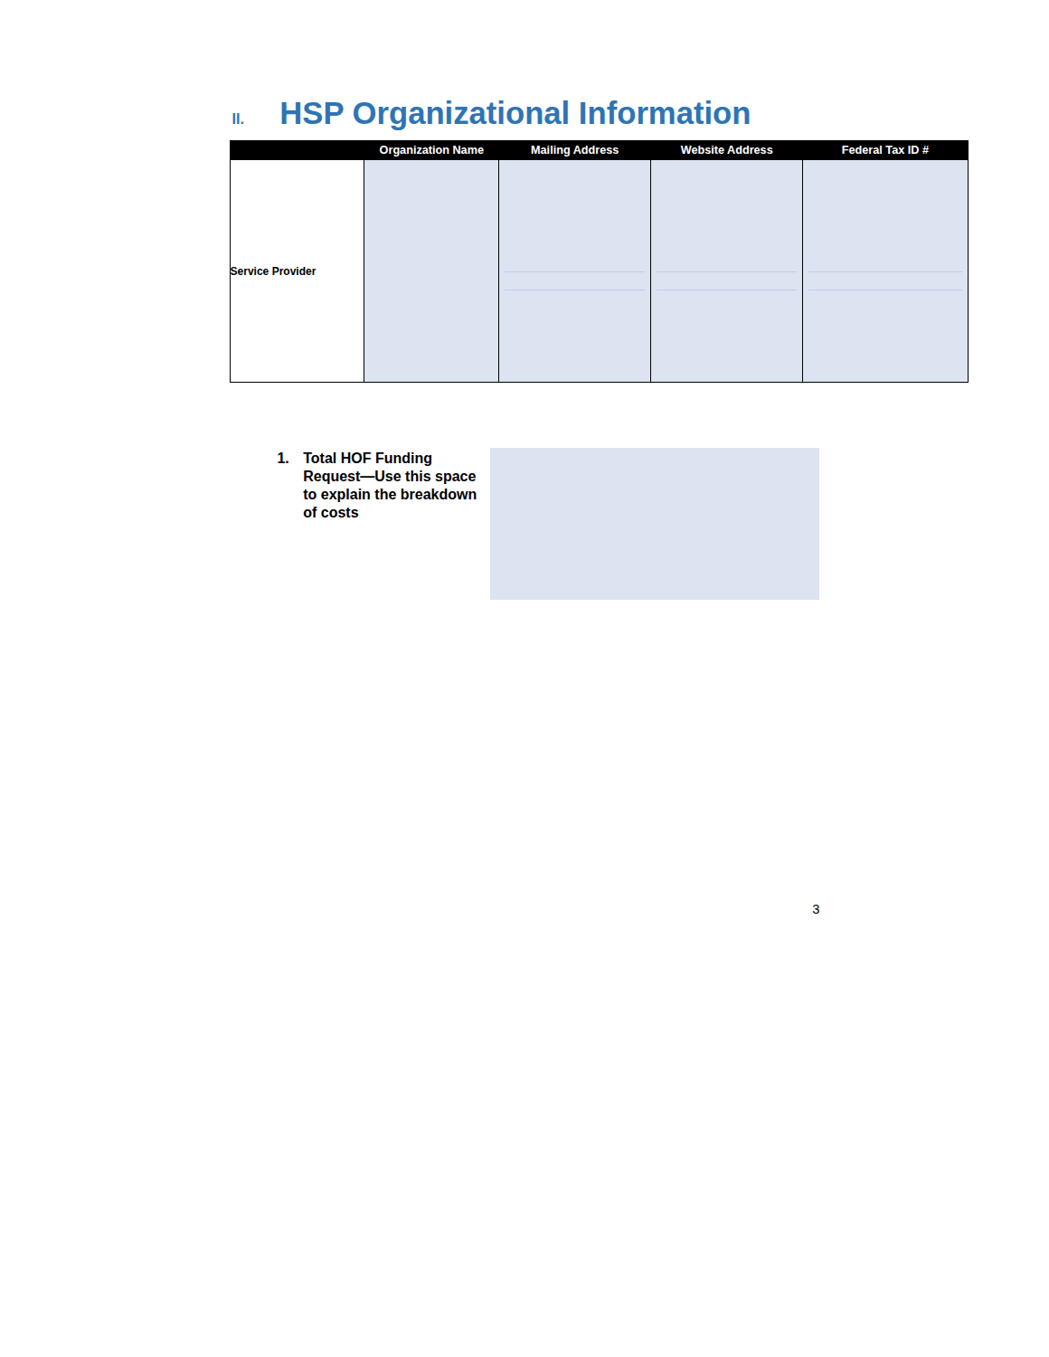II. HSP Organizational Information
| | Organization Name | Mailing Address | Website Address | Federal Tax ID # |
| --- | --- | --- | --- | --- |
| Service Provider | | | | |
1. Total HOF Funding Request—Use this space to explain the breakdown of costs
3